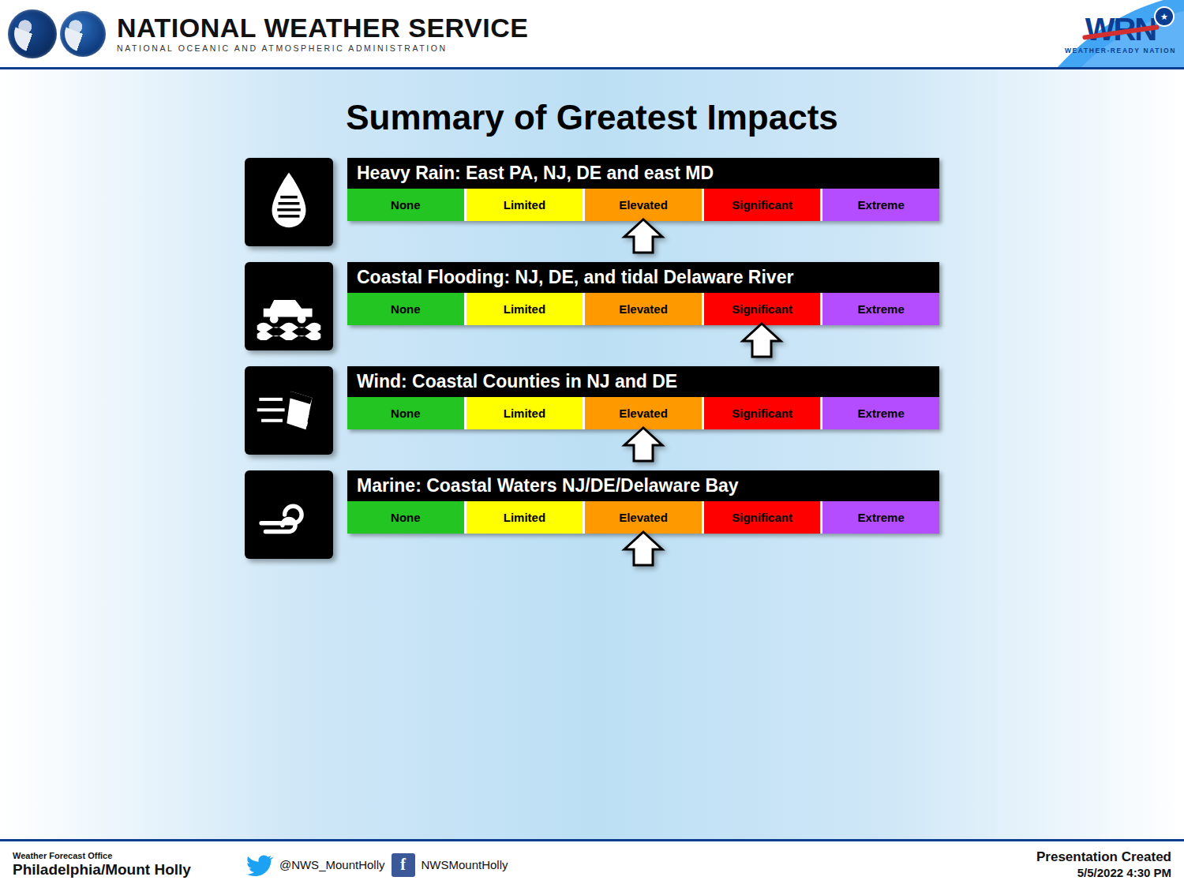NATIONAL WEATHER SERVICE
NATIONAL OCEANIC AND ATMOSPHERIC ADMINISTRATION
WRN
WEATHER-READY NATION
★
Summary of Greatest Impacts
Heavy Rain: East PA, NJ, DE and east MD
None
Limited
Elevated
Significant
Extreme
Coastal Flooding: NJ, DE, and tidal Delaware River
None
Limited
Elevated
Significant
Extreme
Wind: Coastal Counties in NJ and DE
None
Limited
Elevated
Significant
Extreme
Marine: Coastal Waters NJ/DE/Delaware Bay
None
Limited
Elevated
Significant
Extreme
Weather Forecast Office
Philadelphia/Mount Holly
@NWS_MountHolly f NWSMountHolly
Presentation Created
5/5/2022 4:30 PM